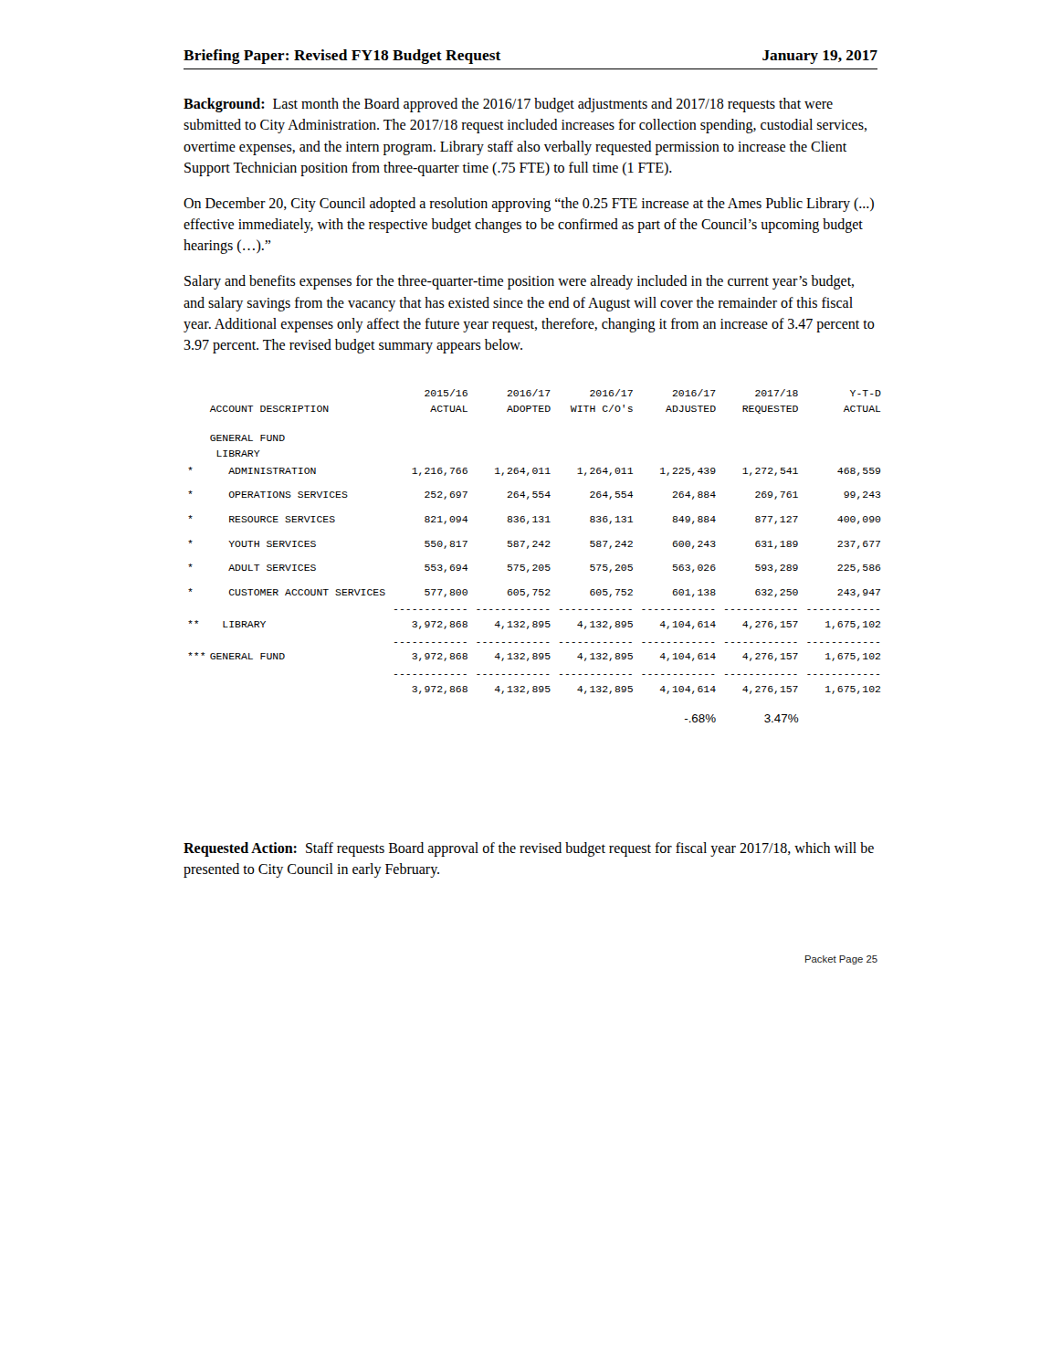Briefing Paper: Revised FY18 Budget Request January 19, 2017
Background: Last month the Board approved the 2016/17 budget adjustments and 2017/18 requests that were submitted to City Administration. The 2017/18 request included increases for collection spending, custodial services, overtime expenses, and the intern program. Library staff also verbally requested permission to increase the Client Support Technician position from three-quarter time (.75 FTE) to full time (1 FTE).
On December 20, City Council adopted a resolution approving “the 0.25 FTE increase at the Ames Public Library (...) effective immediately, with the respective budget changes to be confirmed as part of the Council’s upcoming budget hearings (…).”
Salary and benefits expenses for the three-quarter-time position were already included in the current year’s budget, and salary savings from the vacancy that has existed since the end of August will cover the remainder of this fiscal year. Additional expenses only affect the future year request, therefore, changing it from an increase of 3.47 percent to 3.97 percent. The revised budget summary appears below.
| | | 2015/16 | 2016/17 | 2016/17 | 2016/17 | 2017/18 | Y-T-D |
| --- | --- | --- | --- | --- | --- | --- | --- |
| | ACCOUNT DESCRIPTION | ACTUAL | ADOPTED | WITH C/O's | ADJUSTED | REQUESTED | ACTUAL |
| | GENERAL FUND | |
| | LIBRARY | |
| * | ADMINISTRATION | 1,216,766 | 1,264,011 | 1,264,011 | 1,225,439 | 1,272,541 | 468,559 |
| * | OPERATIONS SERVICES | 252,697 | 264,554 | 264,554 | 264,884 | 269,761 | 99,243 |
| * | RESOURCE SERVICES | 821,094 | 836,131 | 836,131 | 849,884 | 877,127 | 400,090 |
| * | YOUTH SERVICES | 550,817 | 587,242 | 587,242 | 600,243 | 631,189 | 237,677 |
| * | ADULT SERVICES | 553,694 | 575,205 | 575,205 | 563,026 | 593,289 | 225,586 |
| * | CUSTOMER ACCOUNT SERVICES | 577,800 | 605,752 | 605,752 | 601,138 | 632,250 | 243,947 |
| | | ------------ | ------------ | ------------ | ------------ | ------------ | ------------ |
| ** | LIBRARY | 3,972,868 | 4,132,895 | 4,132,895 | 4,104,614 | 4,276,157 | 1,675,102 |
| | | ------------ | ------------ | ------------ | ------------ | ------------ | ------------ |
| *** | GENERAL FUND | 3,972,868 | 4,132,895 | 4,132,895 | 4,104,614 | 4,276,157 | 1,675,102 |
| | | ------------ | ------------ | ------------ | ------------ | ------------ | ------------ |
| | | 3,972,868 | 4,132,895 | 4,132,895 | 4,104,614 | 4,276,157 | 1,675,102 |
| | | | | | -.68% | 3.47% | |
Requested Action: Staff requests Board approval of the revised budget request for fiscal year 2017/18, which will be presented to City Council in early February.
Packet Page 25